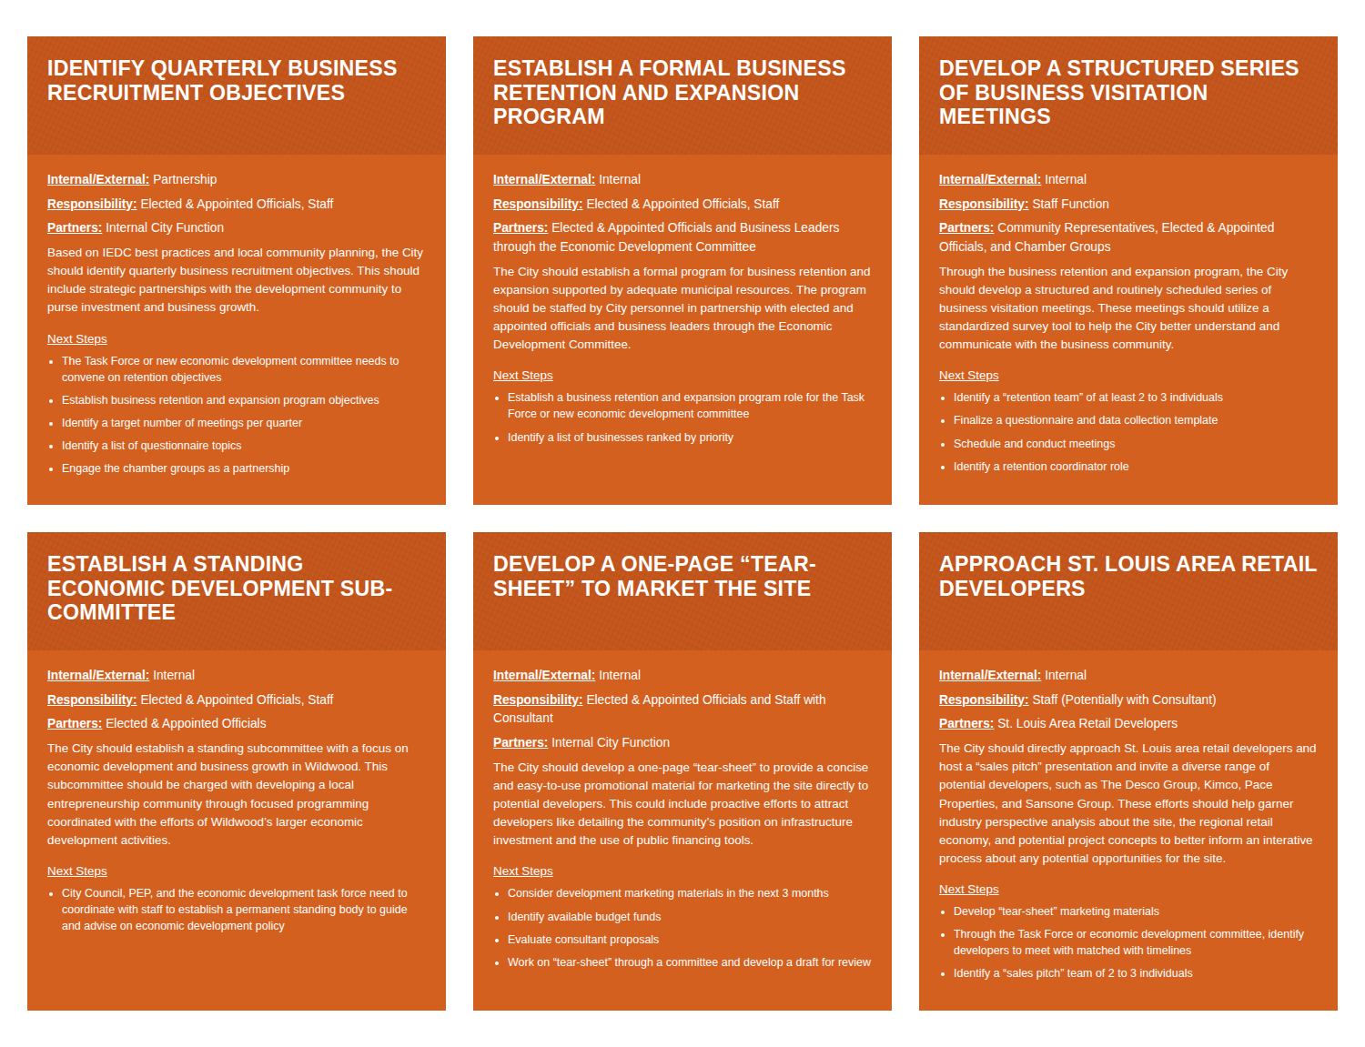Identify Quarterly Business Recruitment Objectives
Internal/External: Partnership
Responsibility: Elected & Appointed Officials, Staff
Partners: Internal City Function
Based on IEDC best practices and local community planning, the City should identify quarterly business recruitment objectives. This should include strategic partnerships with the development community to purse investment and business growth.
Next Steps
The Task Force or new economic development committee needs to convene on retention objectives
Establish business retention and expansion program objectives
Identify a target number of meetings per quarter
Identify a list of questionnaire topics
Engage the chamber groups as a partnership
Establish a Formal Business Retention and Expansion Program
Internal/External: Internal
Responsibility: Elected & Appointed Officials, Staff
Partners: Elected & Appointed Officials and Business Leaders through the Economic Development Committee
The City should establish a formal program for business retention and expansion supported by adequate municipal resources. The program should be staffed by City personnel in partnership with elected and appointed officials and business leaders through the Economic Development Committee.
Next Steps
Establish a business retention and expansion program role for the Task Force or new economic development committee
Identify a list of businesses ranked by priority
Develop a Structured Series of Business Visitation Meetings
Internal/External: Internal
Responsibility: Staff Function
Partners: Community Representatives, Elected & Appointed Officials, and Chamber Groups
Through the business retention and expansion program, the City should develop a structured and routinely scheduled series of business visitation meetings. These meetings should utilize a standardized survey tool to help the City better understand and communicate with the business community.
Next Steps
Identify a “retention team” of at least 2 to 3 individuals
Finalize a questionnaire and data collection template
Schedule and conduct meetings
Identify a retention coordinator role
Establish a Standing Economic Development Sub-Committee
Internal/External: Internal
Responsibility: Elected & Appointed Officials, Staff
Partners: Elected & Appointed Officials
The City should establish a standing subcommittee with a focus on economic development and business growth in Wildwood. This subcommittee should be charged with developing a local entrepreneurship community through focused programming coordinated with the efforts of Wildwood’s larger economic development activities.
Next Steps
City Council, PEP, and the economic development task force need to coordinate with staff to establish a permanent standing body to guide and advise on economic development policy
Develop a One-Page “Tear-Sheet” to Market the Site
Internal/External: Internal
Responsibility: Elected & Appointed Officials and Staff with Consultant
Partners: Internal City Function
The City should develop a one-page “tear-sheet” to provide a concise and easy-to-use promotional material for marketing the site directly to potential developers. This could include proactive efforts to attract developers like detailing the community’s position on infrastructure investment and the use of public financing tools.
Next Steps
Consider development marketing materials in the next 3 months
Identify available budget funds
Evaluate consultant proposals
Work on “tear-sheet” through a committee and develop a draft for review
Approach St. Louis Area Retail Developers
Internal/External: Internal
Responsibility: Staff (Potentially with Consultant)
Partners: St. Louis Area Retail Developers
The City should directly approach St. Louis area retail developers and host a “sales pitch” presentation and invite a diverse range of potential developers, such as The Desco Group, Kimco, Pace Properties, and Sansone Group. These efforts should help garner industry perspective analysis about the site, the regional retail economy, and potential project concepts to better inform an interative process about any potential opportunities for the site.
Next Steps
Develop “tear-sheet” marketing materials
Through the Task Force or economic development committee, identify developers to meet with matched with timelines
Identify a “sales pitch” team of 2 to 3 individuals